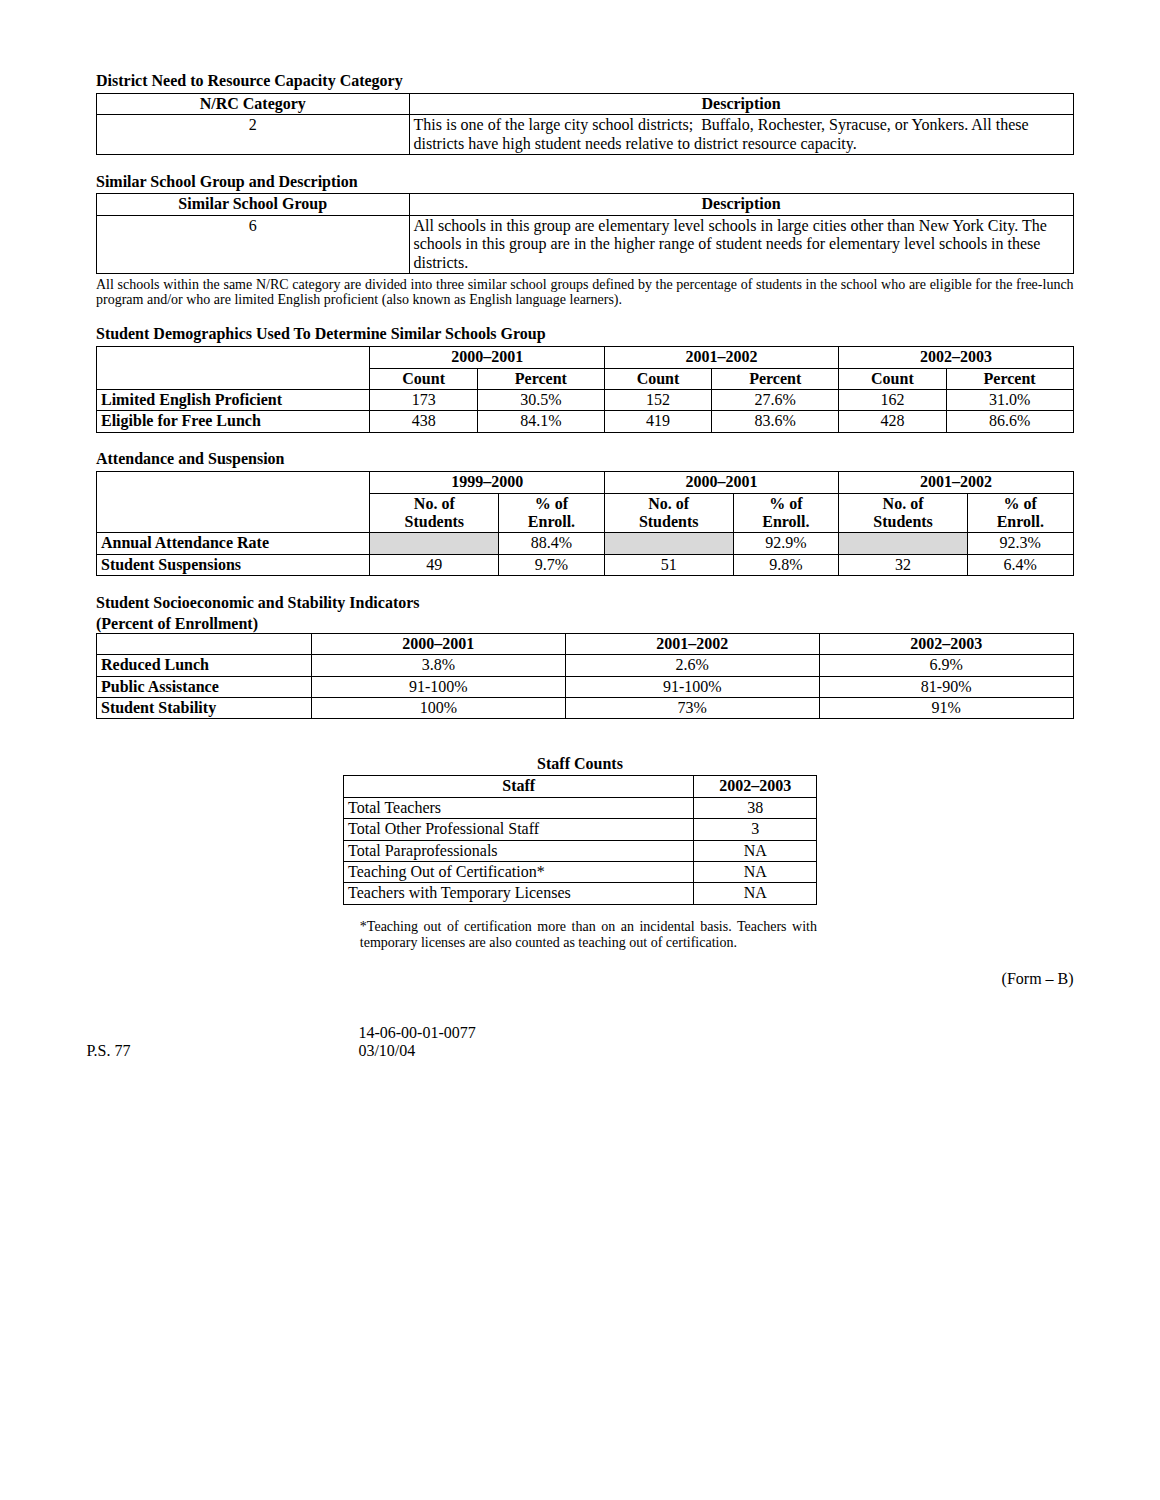District Need to Resource Capacity Category
| N/RC Category | Description |
| --- | --- |
| 2 | This is one of the large city school districts; Buffalo, Rochester, Syracuse, or Yonkers. All these districts have high student needs relative to district resource capacity. |
Similar School Group and Description
| Similar School Group | Description |
| --- | --- |
| 6 | All schools in this group are elementary level schools in large cities other than New York City. The schools in this group are in the higher range of student needs for elementary level schools in these districts. |
All schools within the same N/RC category are divided into three similar school groups defined by the percentage of students in the school who are eligible for the free-lunch program and/or who are limited English proficient (also known as English language learners).
Student Demographics Used To Determine Similar Schools Group
| | 2000–2001 | 2001–2002 | 2002–2003 |
| --- | --- | --- | --- |
| Count | Percent | Count | Percent | Count | Percent |
| Limited English Proficient | 173 | 30.5% | 152 | 27.6% | 162 | 31.0% |
| Eligible for Free Lunch | 438 | 84.1% | 419 | 83.6% | 428 | 86.6% |
Attendance and Suspension
| | 1999–2000 | 2000–2001 | 2001–2002 |
| --- | --- | --- | --- |
| No. of Students | % of Enroll. | No. of Students | % of Enroll. | No. of Students | % of Enroll. |
| Annual Attendance Rate | | 88.4% | | 92.9% | | 92.3% |
| Student Suspensions | 49 | 9.7% | 51 | 9.8% | 32 | 6.4% |
Student Socioeconomic and Stability Indicators
(Percent of Enrollment)
| | 2000–2001 | 2001–2002 | 2002–2003 |
| --- | --- | --- | --- |
| Reduced Lunch | 3.8% | 2.6% | 6.9% |
| Public Assistance | 91-100% | 91-100% | 81-90% |
| Student Stability | 100% | 73% | 91% |
Staff Counts
| Staff | 2002–2003 |
| --- | --- |
| Total Teachers | 38 |
| Total Other Professional Staff | 3 |
| Total Paraprofessionals | NA |
| Teaching Out of Certification* | NA |
| Teachers with Temporary Licenses | NA |
*Teaching out of certification more than on an incidental basis. Teachers with temporary licenses are also counted as teaching out of certification.
(Form – B)
P.S. 77 14-06-00-01-0077
03/10/04